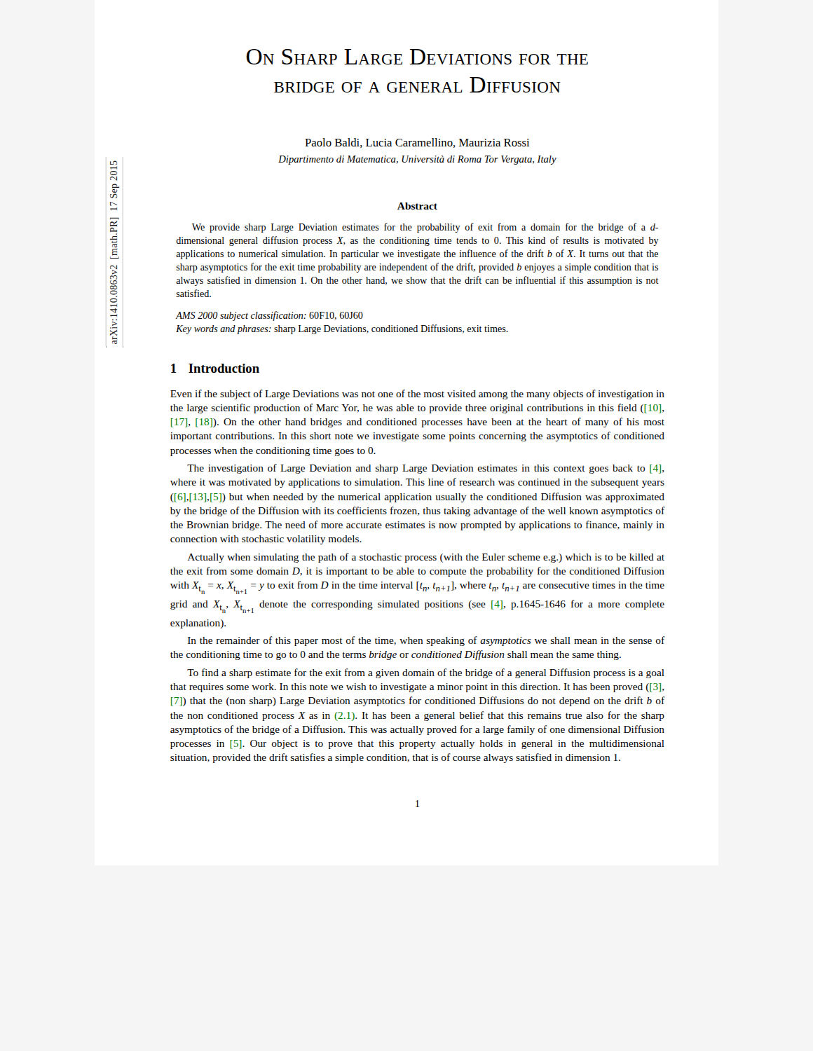arXiv:1410.0863v2 [math.PR] 17 Sep 2015
On Sharp Large Deviations for the
bridge of a general Diffusion
Paolo Baldi, Lucia Caramellino, Maurizia Rossi
Dipartimento di Matematica, Università di Roma Tor Vergata, Italy
Abstract
We provide sharp Large Deviation estimates for the probability of exit from a domain for the bridge of a d-dimensional general diffusion process X, as the conditioning time tends to 0. This kind of results is motivated by applications to numerical simulation. In particular we investigate the influence of the drift b of X. It turns out that the sharp asymptotics for the exit time probability are independent of the drift, provided b enjoyes a simple condition that is always satisfied in dimension 1. On the other hand, we show that the drift can be influential if this assumption is not satisfied.
AMS 2000 subject classification: 60F10, 60J60
Key words and phrases: sharp Large Deviations, conditioned Diffusions, exit times.
1 Introduction
Even if the subject of Large Deviations was not one of the most visited among the many objects of investigation in the large scientific production of Marc Yor, he was able to provide three original contributions in this field ([10], [17], [18]). On the other hand bridges and conditioned processes have been at the heart of many of his most important contributions. In this short note we investigate some points concerning the asymptotics of conditioned processes when the conditioning time goes to 0.
The investigation of Large Deviation and sharp Large Deviation estimates in this context goes back to [4], where it was motivated by applications to simulation. This line of research was continued in the subsequent years ([6],[13],[5]) but when needed by the numerical application usually the conditioned Diffusion was approximated by the bridge of the Diffusion with its coefficients frozen, thus taking advantage of the well known asymptotics of the Brownian bridge. The need of more accurate estimates is now prompted by applications to finance, mainly in connection with stochastic volatility models.
Actually when simulating the path of a stochastic process (with the Euler scheme e.g.) which is to be killed at the exit from some domain D, it is important to be able to compute the probability for the conditioned Diffusion with Xtn = x, Xtn+1 = y to exit from D in the time interval [tn, tn+1], where tn, tn+1 are consecutive times in the time grid and Xtn, Xtn+1 denote the corresponding simulated positions (see [4], p.1645-1646 for a more complete explanation).
In the remainder of this paper most of the time, when speaking of asymptotics we shall mean in the sense of the conditioning time to go to 0 and the terms bridge or conditioned Diffusion shall mean the same thing.
To find a sharp estimate for the exit from a given domain of the bridge of a general Diffusion process is a goal that requires some work. In this note we wish to investigate a minor point in this direction. It has been proved ([3], [7]) that the (non sharp) Large Deviation asymptotics for conditioned Diffusions do not depend on the drift b of the non conditioned process X as in (2.1). It has been a general belief that this remains true also for the sharp asymptotics of the bridge of a Diffusion. This was actually proved for a large family of one dimensional Diffusion processes in [5]. Our object is to prove that this property actually holds in general in the multidimensional situation, provided the drift satisfies a simple condition, that is of course always satisfied in dimension 1.
1